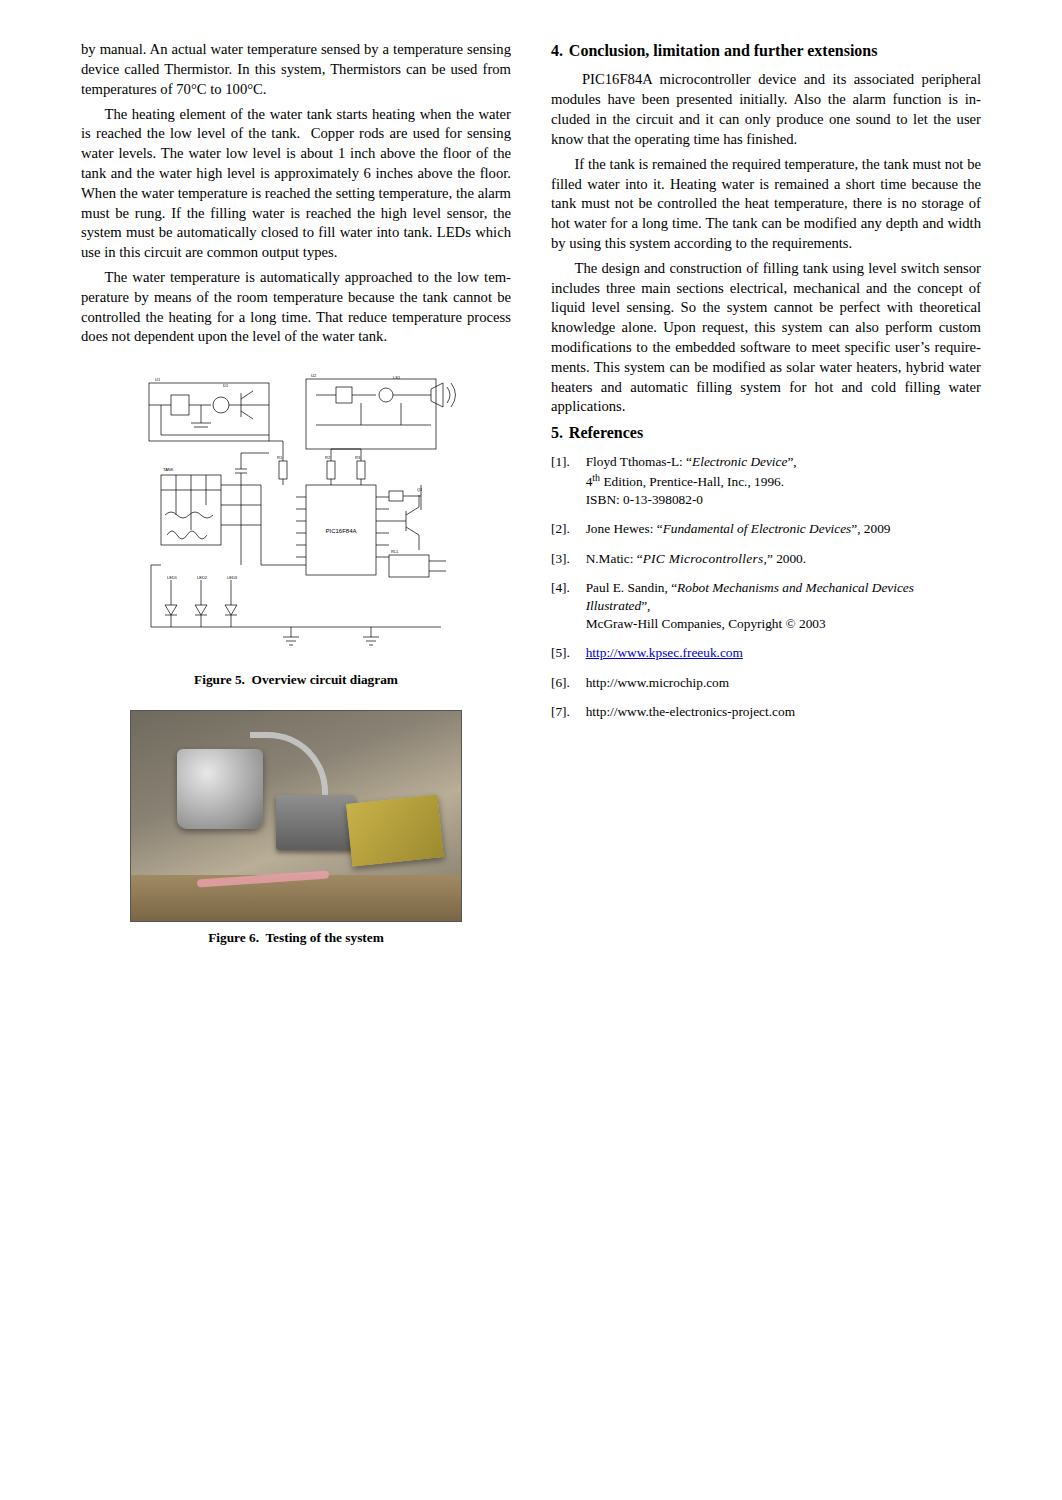by manual. An actual water temperature sensed by a temperature sensing device called Thermistor. In this system, Thermistors can be used from temperatures of 70°C to 100°C.
The heating element of the water tank starts heating when the water is reached the low level of the tank. Copper rods are used for sensing water levels. The water low level is about 1 inch above the floor of the tank and the water high level is approximately 6 inches above the floor. When the water temperature is reached the setting temperature, the alarm must be rung. If the filling water is reached the high level sensor, the system must be automatically closed to fill water into tank. LEDs which use in this circuit are common output types.
The water temperature is automatically approached to the low temperature by means of the room temperature because the tank cannot be controlled the heating for a long time. That reduce temperature process does not dependent upon the level of the water tank.
PIC16F84A U1 D1 U2 LS1 TANK R1 R2 R3 LED1 LED2 LED3 RL1 Q1
Figure 5. Overview circuit diagram
Figure 6. Testing of the system
4. Conclusion, limitation and further extensions
PIC16F84A microcontroller device and its associated peripheral modules have been presented initially. Also the alarm function is included in the circuit and it can only produce one sound to let the user know that the operating time has finished.
If the tank is remained the required temperature, the tank must not be filled water into it. Heating water is remained a short time because the tank must not be controlled the heat temperature, there is no storage of hot water for a long time. The tank can be modified any depth and width by using this system according to the requirements.
The design and construction of filling tank using level switch sensor includes three main sections electrical, mechanical and the concept of liquid level sensing. So the system cannot be perfect with theoretical knowledge alone. Upon request, this system can also perform custom modifications to the embedded software to meet specific user’s requirements. This system can be modified as solar water heaters, hybrid water heaters and automatic filling system for hot and cold filling water applications.
5. References
[1]. Floyd Tthomas-L: “Electronic Device”,
4th Edition, Prentice-Hall, Inc., 1996.
ISBN: 0-13-398082-0
[2]. Jone Hewes: “Fundamental of Electronic Devices”, 2009
[3]. N.Matic: “PIC Microcontrollers,” 2000.
[4]. Paul E. Sandin, “Robot Mechanisms and Mechanical Devices Illustrated”,
McGraw-Hill Companies, Copyright © 2003
[5]. http://www.kpsec.freeuk.com
[6]. http://www.microchip.com
[7]. http://www.the-electronics-project.com